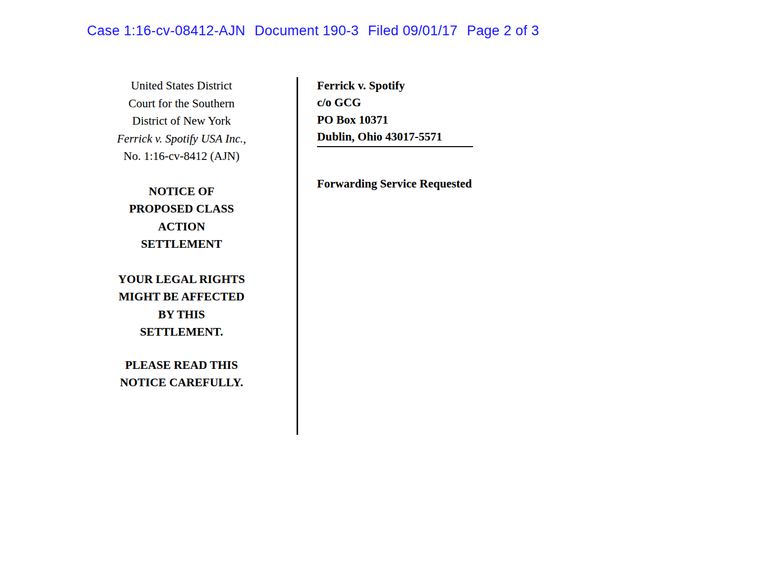Case 1:16-cv-08412-AJN Document 190-3 Filed 09/01/17 Page 2 of 3
United States District
Court for the Southern
District of New York
Ferrick v. Spotify USA Inc.,
No. 1:16-cv-8412 (AJN)
NOTICE OF
PROPOSED CLASS
ACTION
SETTLEMENT
YOUR LEGAL RIGHTS
MIGHT BE AFFECTED
BY THIS
SETTLEMENT.
PLEASE READ THIS
NOTICE CAREFULLY.
Ferrick v. Spotify
c/o GCG
PO Box 10371
Dublin, Ohio 43017-5571
Forwarding Service Requested